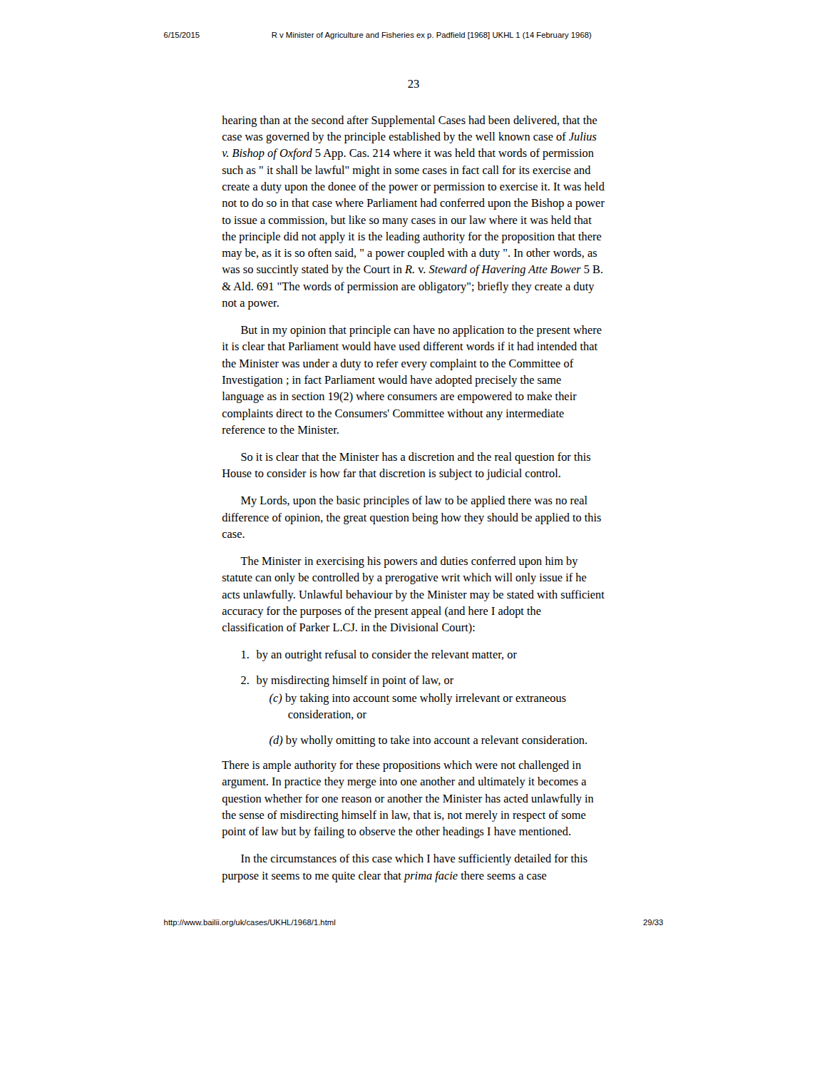6/15/2015 R v Minister of Agriculture and Fisheries ex p. Padfield [1968] UKHL 1 (14 February 1968)
23
hearing than at the second after Supplemental Cases had been delivered, that the case was governed by the principle established by the well known case of Julius v. Bishop of Oxford 5 App. Cas. 214 where it was held that words of permission such as " it shall be lawful" might in some cases in fact call for its exercise and create a duty upon the donee of the power or permission to exercise it. It was held not to do so in that case where Parliament had conferred upon the Bishop a power to issue a commission, but like so many cases in our law where it was held that the principle did not apply it is the leading authority for the proposition that there may be, as it is so often said, " a power coupled with a duty ". In other words, as was so succintly stated by the Court in R. v. Steward of Havering Atte Bower 5 B. & Ald. 691 "The words of permission are obligatory"; briefly they create a duty not a power.
But in my opinion that principle can have no application to the present where it is clear that Parliament would have used different words if it had intended that the Minister was under a duty to refer every complaint to the Committee of Investigation ; in fact Parliament would have adopted precisely the same language as in section 19(2) where consumers are empowered to make their complaints direct to the Consumers' Committee without any intermediate reference to the Minister.
So it is clear that the Minister has a discretion and the real question for this House to consider is how far that discretion is subject to judicial control.
My Lords, upon the basic principles of law to be applied there was no real difference of opinion, the great question being how they should be applied to this case.
The Minister in exercising his powers and duties conferred upon him by statute can only be controlled by a prerogative writ which will only issue if he acts unlawfully. Unlawful behaviour by the Minister may be stated with sufficient accuracy for the purposes of the present appeal (and here I adopt the classification of Parker L.CJ. in the Divisional Court):
by an outright refusal to consider the relevant matter, or
by misdirecting himself in point of law, or
(c) by taking into account some wholly irrelevant or extraneous consideration, or
(d) by wholly omitting to take into account a relevant consideration.
There is ample authority for these propositions which were not challenged in argument. In practice they merge into one another and ultimately it becomes a question whether for one reason or another the Minister has acted unlawfully in the sense of misdirecting himself in law, that is, not merely in respect of some point of law but by failing to observe the other headings I have mentioned.
In the circumstances of this case which I have sufficiently detailed for this purpose it seems to me quite clear that prima facie there seems a case
http://www.bailii.org/uk/cases/UKHL/1968/1.html 29/33